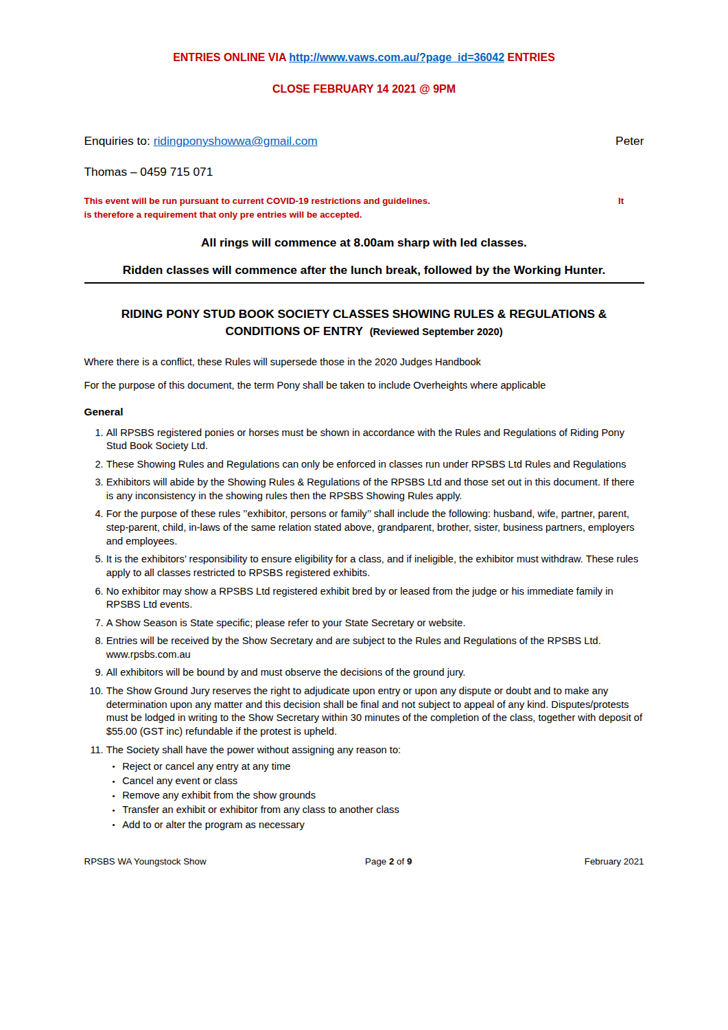ENTRIES ONLINE VIA http://www.vaws.com.au/?page_id=36042 ENTRIES
CLOSE FEBRUARY 14 2021 @ 9PM
Enquiries to: ridingponyshowwa@gmail.com Peter
Thomas – 0459 715 071
This event will be run pursuant to current COVID-19 restrictions and guidelines. It
is therefore a requirement that only pre entries will be accepted.
All rings will commence at 8.00am sharp with led classes.
Ridden classes will commence after the lunch break, followed by the Working Hunter.
RIDING PONY STUD BOOK SOCIETY CLASSES SHOWING RULES & REGULATIONS &
CONDITIONS OF ENTRY (Reviewed September 2020)
Where there is a conflict, these Rules will supersede those in the 2020 Judges Handbook
For the purpose of this document, the term Pony shall be taken to include Overheights where applicable
General
All RPSBS registered ponies or horses must be shown in accordance with the Rules and Regulations of Riding Pony Stud Book Society Ltd.
These Showing Rules and Regulations can only be enforced in classes run under RPSBS Ltd Rules and Regulations
Exhibitors will abide by the Showing Rules & Regulations of the RPSBS Ltd and those set out in this document. If there is any inconsistency in the showing rules then the RPSBS Showing Rules apply.
For the purpose of these rules ’’exhibitor, persons or family’’ shall include the following: husband, wife, partner, parent, step-parent, child, in-laws of the same relation stated above, grandparent, brother, sister, business partners, employers and employees.
It is the exhibitors’ responsibility to ensure eligibility for a class, and if ineligible, the exhibitor must withdraw. These rules apply to all classes restricted to RPSBS registered exhibits.
No exhibitor may show a RPSBS Ltd registered exhibit bred by or leased from the judge or his immediate family in RPSBS Ltd events.
A Show Season is State specific; please refer to your State Secretary or website.
Entries will be received by the Show Secretary and are subject to the Rules and Regulations of the RPSBS Ltd. www.rpsbs.com.au
All exhibitors will be bound by and must observe the decisions of the ground jury.
The Show Ground Jury reserves the right to adjudicate upon entry or upon any dispute or doubt and to make any determination upon any matter and this decision shall be final and not subject to appeal of any kind. Disputes/protests must be lodged in writing to the Show Secretary within 30 minutes of the completion of the class, together with deposit of $55.00 (GST inc) refundable if the protest is upheld.
The Society shall have the power without assigning any reason to:
Reject or cancel any entry at any time
Cancel any event or class
Remove any exhibit from the show grounds
Transfer an exhibit or exhibitor from any class to another class
Add to or alter the program as necessary
RPSBS WA Youngstock Show
Page 2 of 9
February 2021